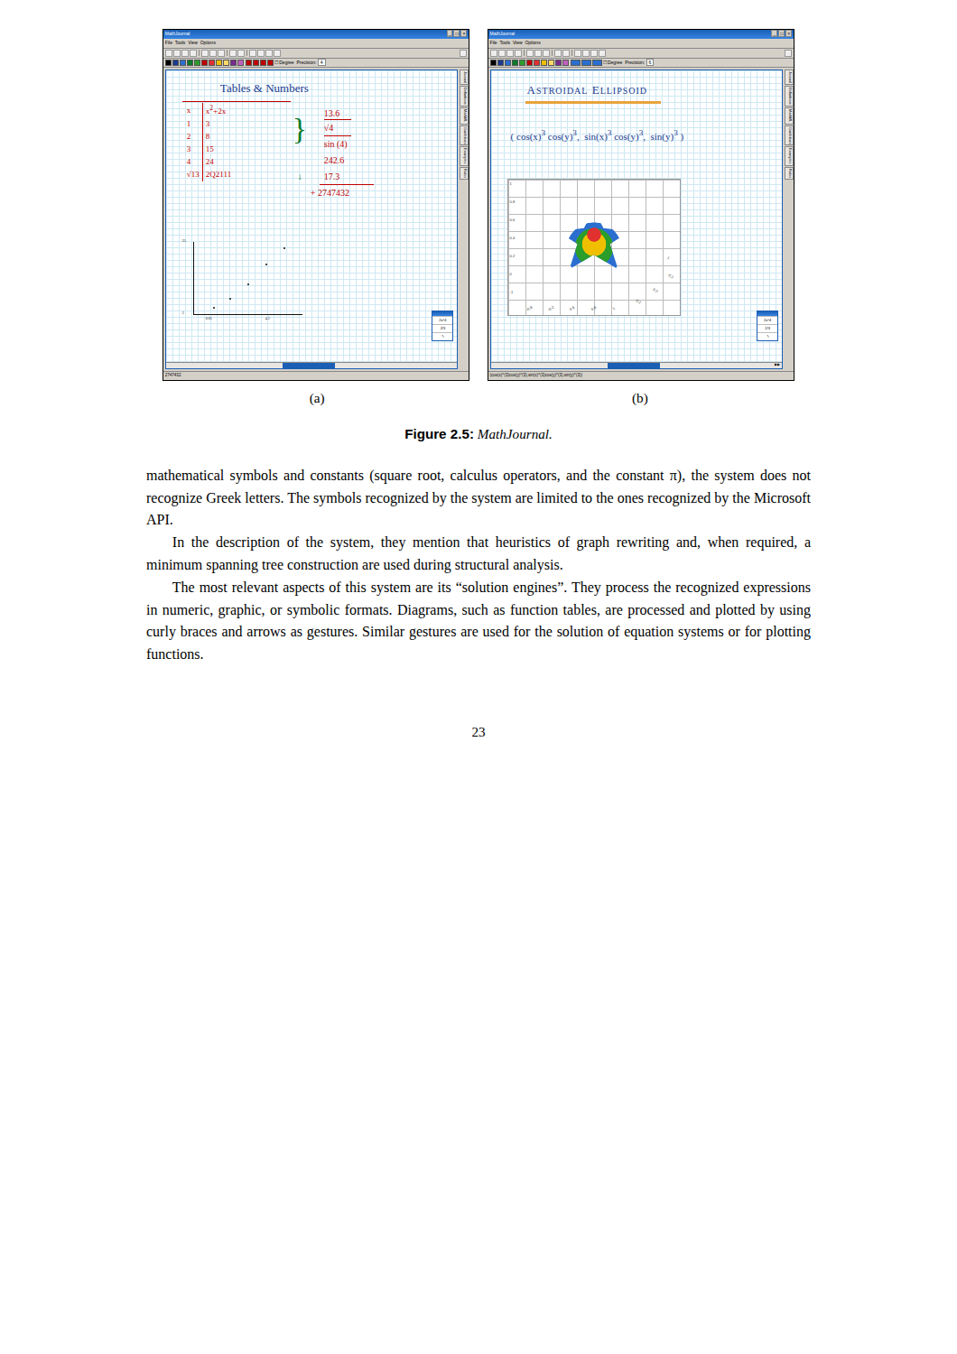MathJournal _□×
File Tools View Options
☐ Degree Precision: 4
Tables & Numbers
| x | x 2 +2x |
| 1 | 3 |
| 2 | 8 |
| 3 | 15 |
| 4 | 24 |
| √13 | 2Q2111 |
13.6
√4
sin (4) 242.6 17.3
+ 2747432 } ↓
25 2 0.85 4.2
2x^4
2/3
✎
Journal
Definitions
MathML
Guidelines
Examples
Rules
2747432
MathJournal _□×
File Tools View Options
☐ Degree Precision: 6
ASTROIDAL ELLIPSOID
( cos(x)3 cos(y)3, sin(x)3 cos(y)3, sin(y)3 )
1 0.8 0.6 0.4 0.2 0 -1 -0.8 -0.2 0.6 0.8 1 -0.2 0.2 -0.2 1
2x^4
2/3
✎
▶▶
Journal
Definitions
MathML
Guidelines
Examples
Rules
(cos(x)^(3)cos(y)^(3),sin(x)^(3)cos(y)^(3),sin(y)^(3))
(a) (b)
Figure 2.5: MathJournal.
mathematical symbols and constants (square root, calculus operators, and the constant π), the system does not recognize Greek letters. The symbols recognized by the system are limited to the ones recognized by the Microsoft API.
In the description of the system, they mention that heuristics of graph rewriting and, when required, a minimum spanning tree construction are used during structural analysis.
The most relevant aspects of this system are its “solution engines”. They process the recognized expressions in numeric, graphic, or symbolic formats. Diagrams, such as function tables, are processed and plotted by using curly braces and arrows as gestures. Similar gestures are used for the solution of equation systems or for plotting functions.
23